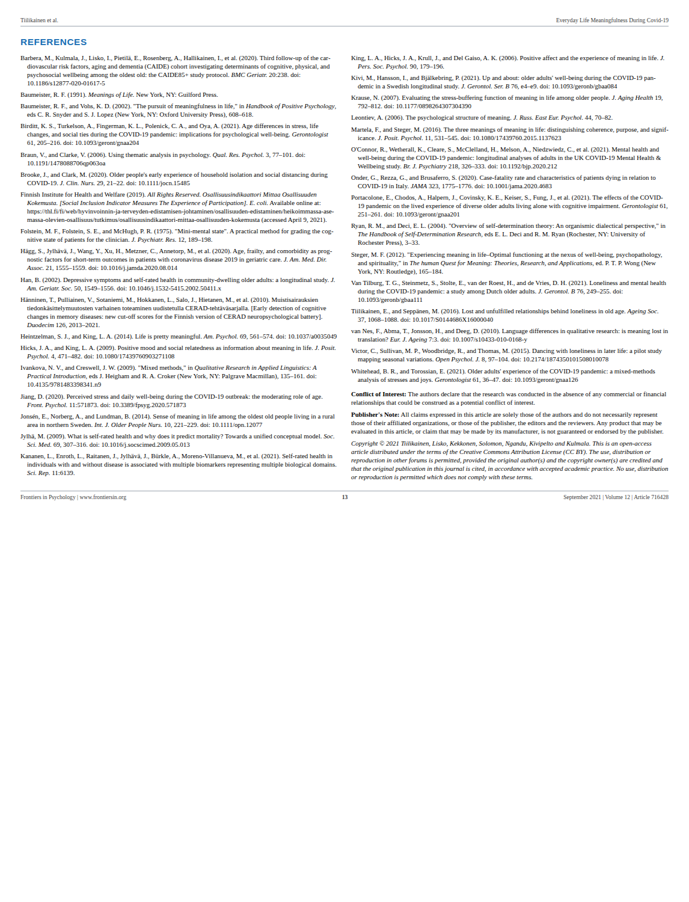Tiilikainen et al.
Everyday Life Meaningfulness During Covid-19
REFERENCES
Barbera, M., Kulmala, J., Lisko, I., Pietilä, E., Rosenberg, A., Hallikainen, I., et al. (2020). Third follow-up of the cardiovascular risk factors, aging and dementia (CAIDE) cohort investigating determinants of cognitive, physical, and psychosocial wellbeing among the oldest old: the CAIDE85+ study protocol. BMC Geriatr. 20:238. doi: 10.1186/s12877-020-01617-5
Baumeister, R. F. (1991). Meanings of Life. New York, NY: Guilford Press.
Baumeister, R. F., and Vohs, K. D. (2002). "The pursuit of meaningfulness in life," in Handbook of Positive Psychology, eds C. R. Snyder and S. J. Lopez (New York, NY: Oxford University Press), 608–618.
Birditt, K. S., Turkelson, A., Fingerman, K. L., Polenick, C. A., and Oya, A. (2021). Age differences in stress, life changes, and social ties during the COVID-19 pandemic: implications for psychological well-being. Gerontologist 61, 205–216. doi: 10.1093/geront/gnaa204
Braun, V., and Clarke, V. (2006). Using thematic analysis in psychology. Qual. Res. Psychol. 3, 77–101. doi: 10.1191/1478088706qp063oa
Brooke, J., and Clark, M. (2020). Older people's early experience of household isolation and social distancing during COVID-19. J. Clin. Nurs. 29, 21–22. doi: 10.1111/jocn.15485
Finnish Institute for Health and Welfare (2019). All Rights Reserved. Osallisuusindikaattori Mittaa Osallisuuden Kokemusta. [Social Inclusion Indicator Measures The Experience of Participation]. E. coli. Available online at: https://thl.fi/fi/web/hyvinvoinnin-ja-terveyden-edistamisen-johtaminen/osallisuuden-edistaminen/heikoimmassa-asemassa-olevien-osallisuus/tutkimus/osallisuusindikaattori-mittaa-osallisuuden-kokemusta (accessed April 9, 2021).
Folstein, M. F., Folstein, S. E., and McHugh, P. R. (1975). "Mini-mental state". A practical method for grading the cognitive state of patients for the clinician. J. Psychiatr. Res. 12, 189–198.
Hägg, S., Jylhävä, J., Wang, Y., Xu, H., Metzner, C., Annetorp, M., et al. (2020). Age, frailty, and comorbidity as prognostic factors for short-term outcomes in patients with coronavirus disease 2019 in geriatric care. J. Am. Med. Dir. Assoc. 21, 1555–1559. doi: 10.1016/j.jamda.2020.08.014
Han, B. (2002). Depressive symptoms and self-rated health in community-dwelling older adults: a longitudinal study. J. Am. Geriatr. Soc. 50, 1549–1556. doi: 10.1046/j.1532-5415.2002.50411.x
Hänninen, T., Pulliainen, V., Sotaniemi, M., Hokkanen, L., Salo, J., Hietanen, M., et al. (2010). Muistisairauksien tiedonkäsittelymuutosten varhainen toteaminen uudistetulla CERAD-tehtäväsarjalla. [Early detection of cognitive changes in memory diseases: new cut-off scores for the Finnish version of CERAD neuropsychological battery]. Duodecim 126, 2013–2021.
Heintzelman, S. J., and King, L. A. (2014). Life is pretty meaningful. Am. Psychol. 69, 561–574. doi: 10.1037/a0035049
Hicks, J. A., and King, L. A. (2009). Positive mood and social relatedness as information about meaning in life. J. Posit. Psychol. 4, 471–482. doi: 10.1080/17439760903271108
Ivankova, N. V., and Creswell, J. W. (2009). "Mixed methods," in Qualitative Research in Applied Linguistics: A Practical Introduction, eds J. Heigham and R. A. Croker (New York, NY: Palgrave Macmillan), 135–161. doi: 10.4135/9781483398341.n9
Jiang, D. (2020). Perceived stress and daily well-being during the COVID-19 outbreak: the moderating role of age. Front. Psychol. 11:571873. doi: 10.3389/fpsyg.2020.571873
Jonsén, E., Norberg, A., and Lundman, B. (2014). Sense of meaning in life among the oldest old people living in a rural area in northern Sweden. Int. J. Older People Nurs. 10, 221–229. doi: 10.1111/opn.12077
Jylhä, M. (2009). What is self-rated health and why does it predict mortality? Towards a unified conceptual model. Soc. Sci. Med. 69, 307–316. doi: 10.1016/j.socscimed.2009.05.013
Kananen, L., Enroth, L., Raitanen, J., Jylhävä, J., Bürkle, A., Moreno-Villanueva, M., et al. (2021). Self-rated health in individuals with and without disease is associated with multiple biomarkers representing multiple biological domains. Sci. Rep. 11:6139.
King, L. A., Hicks, J. A., Krull, J., and Del Gaiso, A. K. (2006). Positive affect and the experience of meaning in life. J. Pers. Soc. Psychol. 90, 179–196.
Kivi, M., Hansson, I., and Bjälkebring, P. (2021). Up and about: older adults' well-being during the COVID-19 pandemic in a Swedish longitudinal study. J. Gerontol. Ser. B 76, e4–e9. doi: 10.1093/geronb/gbaa084
Krause, N. (2007). Evaluating the stress-buffering function of meaning in life among older people. J. Aging Health 19, 792–812. doi: 10.1177/0898264307304390
Leontiev, A. (2006). The psychological structure of meaning. J. Russ. East Eur. Psychol. 44, 70–82.
Martela, F., and Steger, M. (2016). The three meanings of meaning in life: distinguishing coherence, purpose, and significance. J. Posit. Psychol. 11, 531–545. doi: 10.1080/17439760.2015.1137623
O'Connor, R., Wetherall, K., Cleare, S., McClelland, H., Melson, A., Niedzwiedz, C., et al. (2021). Mental health and well-being during the COVID-19 pandemic: longitudinal analyses of adults in the UK COVID-19 Mental Health & Wellbeing study. Br. J. Psychiatry 218, 326–333. doi: 10.1192/bjp.2020.212
Onder, G., Rezza, G., and Brusaferro, S. (2020). Case-fatality rate and characteristics of patients dying in relation to COVID-19 in Italy. JAMA 323, 1775–1776. doi: 10.1001/jama.2020.4683
Portacolone, E., Chodos, A., Halpern, J., Covinsky, K. E., Keiser, S., Fung, J., et al. (2021). The effects of the COVID-19 pandemic on the lived experience of diverse older adults living alone with cognitive impairment. Gerontologist 61, 251–261. doi: 10.1093/geront/gnaa201
Ryan, R. M., and Deci, E. L. (2004). "Overview of self-determination theory: An organismic dialectical perspective," in The Handbook of Self-Determination Research, eds E. L. Deci and R. M. Ryan (Rochester, NY: University of Rochester Press), 3–33.
Steger, M. F. (2012). "Experiencing meaning in life–Optimal functioning at the nexus of well-being, psychopathology, and spirituality," in The human Quest for Meaning: Theories, Research, and Applications, ed. P. T. P. Wong (New York, NY: Routledge), 165–184.
Van Tilburg, T. G., Steinmetz, S., Stolte, E., van der Roest, H., and de Vries, D. H. (2021). Loneliness and mental health during the COVID-19 pandemic: a study among Dutch older adults. J. Gerontol. B 76, 249–255. doi: 10.1093/geronb/gbaa111
Tiilikainen, E., and Seppänen, M. (2016). Lost and unfulfilled relationships behind loneliness in old age. Ageing Soc. 37, 1068–1088. doi: 10.1017/S0144686X16000040
van Nes, F., Abma, T., Jonsson, H., and Deeg, D. (2010). Language differences in qualitative research: is meaning lost in translation? Eur. J. Ageing 7:3. doi: 10.1007/s10433-010-0168-y
Victor, C., Sullivan, M. P., Woodbridge, R., and Thomas, M. (2015). Dancing with loneliness in later life: a pilot study mapping seasonal variations. Open Psychol. J. 8, 97–104. doi: 10.2174/1874350101508010078
Whitehead, B. R., and Torossian, E. (2021). Older adults' experience of the COVID-19 pandemic: a mixed-methods analysis of stresses and joys. Gerontologist 61, 36–47. doi: 10.1093/geront/gnaa126
Conflict of Interest: The authors declare that the research was conducted in the absence of any commercial or financial relationships that could be construed as a potential conflict of interest.
Publisher's Note: All claims expressed in this article are solely those of the authors and do not necessarily represent those of their affiliated organizations, or those of the publisher, the editors and the reviewers. Any product that may be evaluated in this article, or claim that may be made by its manufacturer, is not guaranteed or endorsed by the publisher.
Copyright © 2021 Tiilikainen, Lisko, Kekkonen, Solomon, Ngandu, Kivipelto and Kulmala. This is an open-access article distributed under the terms of the Creative Commons Attribution License (CC BY). The use, distribution or reproduction in other forums is permitted, provided the original author(s) and the copyright owner(s) are credited and that the original publication in this journal is cited, in accordance with accepted academic practice. No use, distribution or reproduction is permitted which does not comply with these terms.
Frontiers in Psychology | www.frontiersin.org
13
September 2021 | Volume 12 | Article 716428